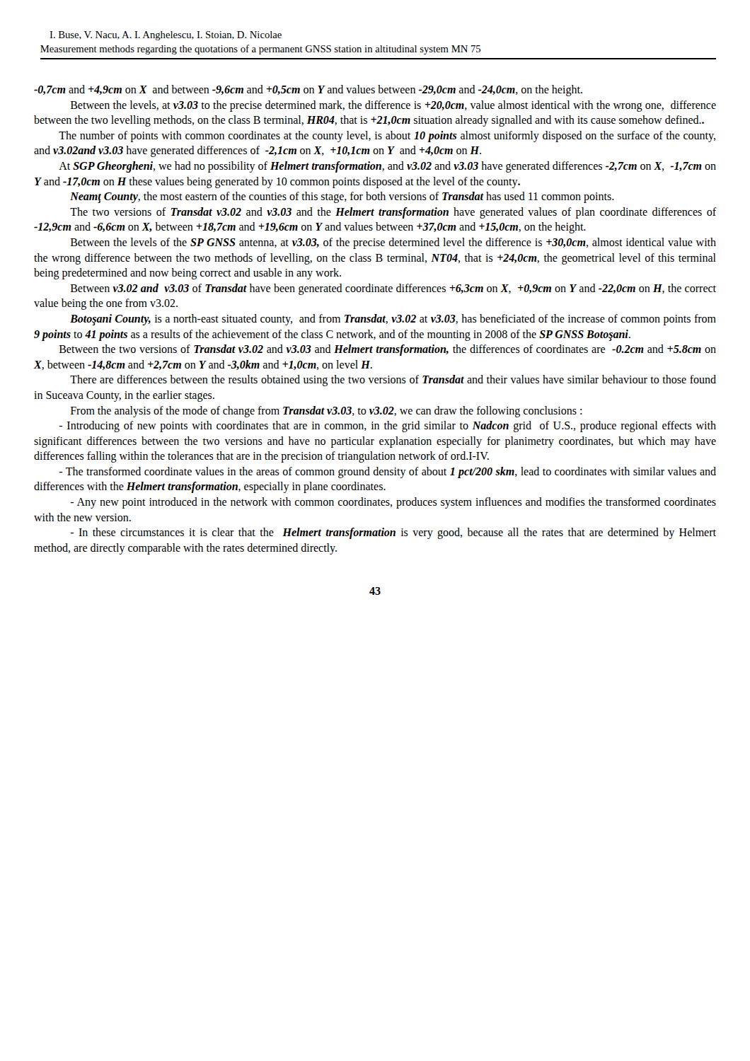I. Buse, V. Nacu, A. I. Anghelescu, I. Stoian, D. Nicolae
Measurement methods regarding the quotations of a permanent GNSS station in altitudinal system MN 75
-0,7cm and +4,9cm on X and between -9,6cm and +0,5cm on Y and values between -29,0cm and -24,0cm, on the height.
Between the levels, at v3.03 to the precise determined mark, the difference is +20,0cm, value almost identical with the wrong one, difference between the two levelling methods, on the class B terminal, HR04, that is +21,0cm situation already signalled and with its cause somehow defined..
The number of points with common coordinates at the county level, is about 10 points almost uniformly disposed on the surface of the county, and v3.02and v3.03 have generated differences of -2,1cm on X, +10,1cm on Y and +4,0cm on H.
At SGP Gheorgheni, we had no possibility of Helmert transformation, and v3.02 and v3.03 have generated differences -2,7cm on X, -1,7cm on Y and -17,0cm on H these values being generated by 10 common points disposed at the level of the county.
Neamţ County, the most eastern of the counties of this stage, for both versions of Transdat has used 11 common points.
The two versions of Transdat v3.02 and v3.03 and the Helmert transformation have generated values of plan coordinate differences of -12,9cm and -6,6cm on X, between +18,7cm and +19,6cm on Y and values between +37,0cm and +15,0cm, on the height.
Between the levels of the SP GNSS antenna, at v3.03, of the precise determined level the difference is +30,0cm, almost identical value with the wrong difference between the two methods of levelling, on the class B terminal, NT04, that is +24,0cm, the geometrical level of this terminal being predetermined and now being correct and usable in any work.
Between v3.02 and v3.03 of Transdat have been generated coordinate differences +6,3cm on X, +0,9cm on Y and -22,0cm on H, the correct value being the one from v3.02.
Botoşani County, is a north-east situated county, and from Transdat, v3.02 at v3.03, has beneficiated of the increase of common points from 9 points to 41 points as a results of the achievement of the class C network, and of the mounting in 2008 of the SP GNSS Botoşani.
Between the two versions of Transdat v3.02 and v3.03 and Helmert transformation, the differences of coordinates are -0.2cm and +5.8cm on X, between -14,8cm and +2,7cm on Y and -3,0km and +1,0cm, on level H.
There are differences between the results obtained using the two versions of Transdat and their values have similar behaviour to those found in Suceava County, in the earlier stages.
From the analysis of the mode of change from Transdat v3.03, to v3.02, we can draw the following conclusions :
- Introducing of new points with coordinates that are in common, in the grid similar to Nadcon grid of U.S., produce regional effects with significant differences between the two versions and have no particular explanation especially for planimetry coordinates, but which may have differences falling within the tolerances that are in the precision of triangulation network of ord.I-IV.
- The transformed coordinate values in the areas of common ground density of about 1 pct/200 skm, lead to coordinates with similar values and differences with the Helmert transformation, especially in plane coordinates.
- Any new point introduced in the network with common coordinates, produces system influences and modifies the transformed coordinates with the new version.
- In these circumstances it is clear that the Helmert transformation is very good, because all the rates that are determined by Helmert method, are directly comparable with the rates determined directly.
43